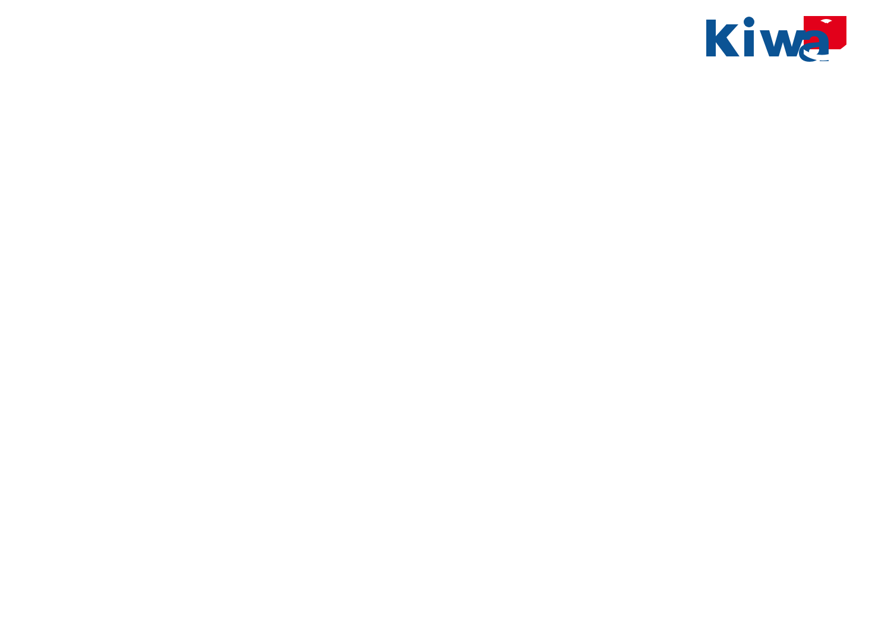Kiwa
Kiwa